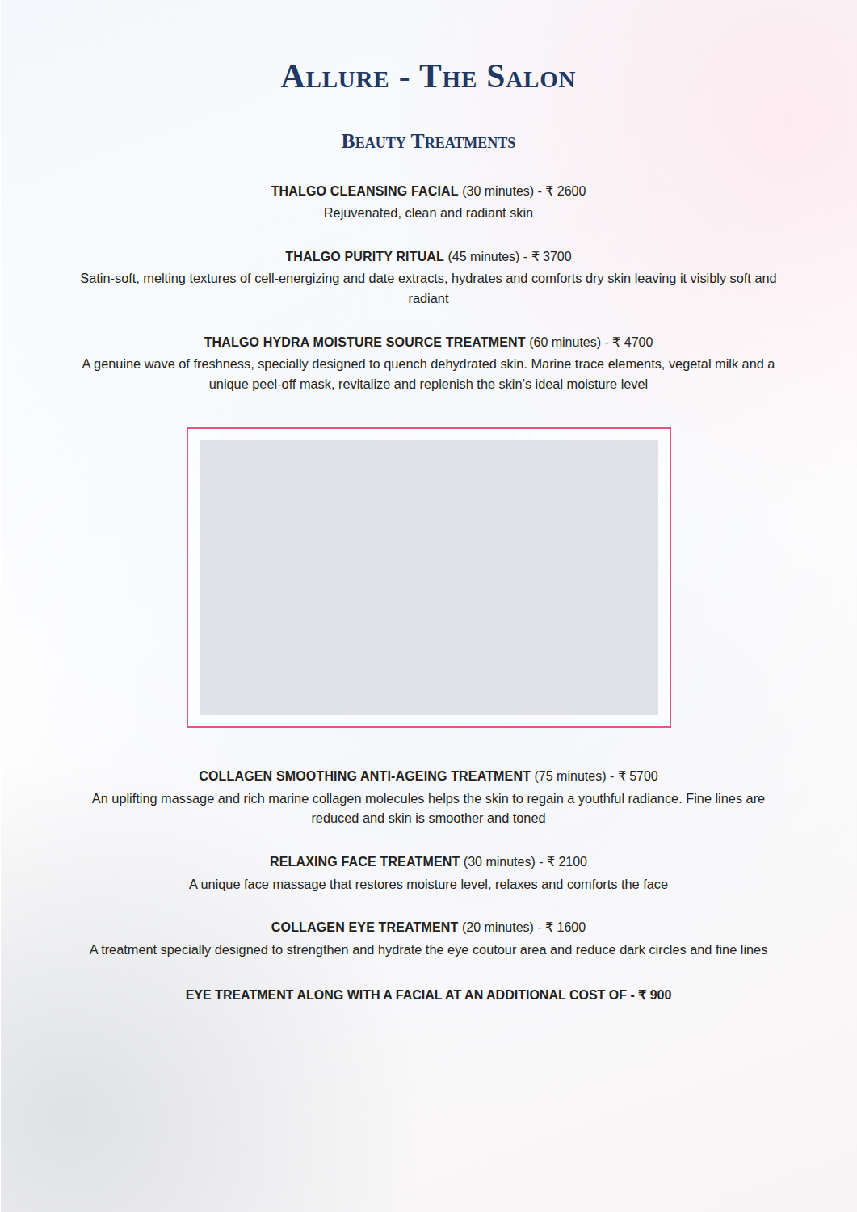Allure - The Salon
Beauty Treatments
THALGO CLEANSING FACIAL (30 minutes) - ₹ 2600 Rejuvenated, clean and radiant skin
THALGO PURITY RITUAL (45 minutes) - ₹ 3700 Satin-soft, melting textures of cell-energizing and date extracts, hydrates and comforts dry skin leaving it visibly soft and radiant
THALGO HYDRA MOISTURE SOURCE TREATMENT (60 minutes) - ₹ 4700 A genuine wave of freshness, specially designed to quench dehydrated skin. Marine trace elements, vegetal milk and a unique peel-off mask, revitalize and replenish the skin’s ideal moisture level
COLLAGEN SMOOTHING ANTI-AGEING TREATMENT (75 minutes) - ₹ 5700 An uplifting massage and rich marine collagen molecules helps the skin to regain a youthful radiance. Fine lines are reduced and skin is smoother and toned
RELAXING FACE TREATMENT (30 minutes) - ₹ 2100 A unique face massage that restores moisture level, relaxes and comforts the face
COLLAGEN EYE TREATMENT (20 minutes) - ₹ 1600 A treatment specially designed to strengthen and hydrate the eye coutour area and reduce dark circles and fine lines
EYE TREATMENT ALONG WITH A FACIAL AT AN ADDITIONAL COST OF - ₹ 900